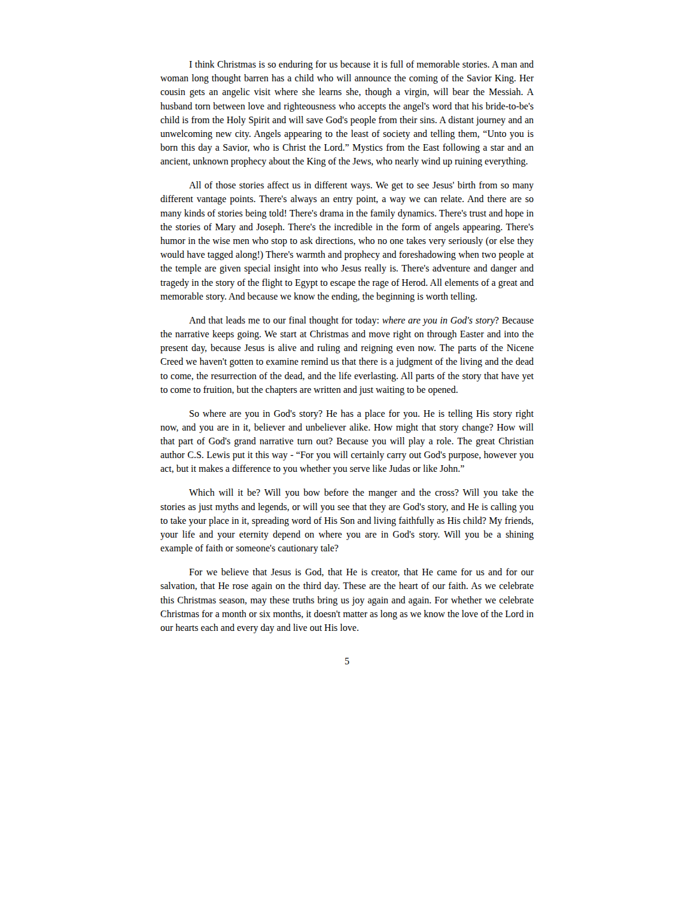I think Christmas is so enduring for us because it is full of memorable stories. A man and woman long thought barren has a child who will announce the coming of the Savior King. Her cousin gets an angelic visit where she learns she, though a virgin, will bear the Messiah. A husband torn between love and righteousness who accepts the angel's word that his bride-to-be's child is from the Holy Spirit and will save God's people from their sins. A distant journey and an unwelcoming new city. Angels appearing to the least of society and telling them, “Unto you is born this day a Savior, who is Christ the Lord.” Mystics from the East following a star and an ancient, unknown prophecy about the King of the Jews, who nearly wind up ruining everything.
All of those stories affect us in different ways. We get to see Jesus' birth from so many different vantage points. There's always an entry point, a way we can relate. And there are so many kinds of stories being told! There's drama in the family dynamics. There's trust and hope in the stories of Mary and Joseph. There's the incredible in the form of angels appearing. There's humor in the wise men who stop to ask directions, who no one takes very seriously (or else they would have tagged along!) There's warmth and prophecy and foreshadowing when two people at the temple are given special insight into who Jesus really is. There's adventure and danger and tragedy in the story of the flight to Egypt to escape the rage of Herod. All elements of a great and memorable story. And because we know the ending, the beginning is worth telling.
And that leads me to our final thought for today: where are you in God's story? Because the narrative keeps going. We start at Christmas and move right on through Easter and into the present day, because Jesus is alive and ruling and reigning even now. The parts of the Nicene Creed we haven't gotten to examine remind us that there is a judgment of the living and the dead to come, the resurrection of the dead, and the life everlasting. All parts of the story that have yet to come to fruition, but the chapters are written and just waiting to be opened.
So where are you in God's story? He has a place for you. He is telling His story right now, and you are in it, believer and unbeliever alike. How might that story change? How will that part of God's grand narrative turn out? Because you will play a role. The great Christian author C.S. Lewis put it this way - “For you will certainly carry out God's purpose, however you act, but it makes a difference to you whether you serve like Judas or like John.”
Which will it be? Will you bow before the manger and the cross? Will you take the stories as just myths and legends, or will you see that they are God's story, and He is calling you to take your place in it, spreading word of His Son and living faithfully as His child? My friends, your life and your eternity depend on where you are in God's story. Will you be a shining example of faith or someone's cautionary tale?
For we believe that Jesus is God, that He is creator, that He came for us and for our salvation, that He rose again on the third day. These are the heart of our faith. As we celebrate this Christmas season, may these truths bring us joy again and again. For whether we celebrate Christmas for a month or six months, it doesn't matter as long as we know the love of the Lord in our hearts each and every day and live out His love.
5